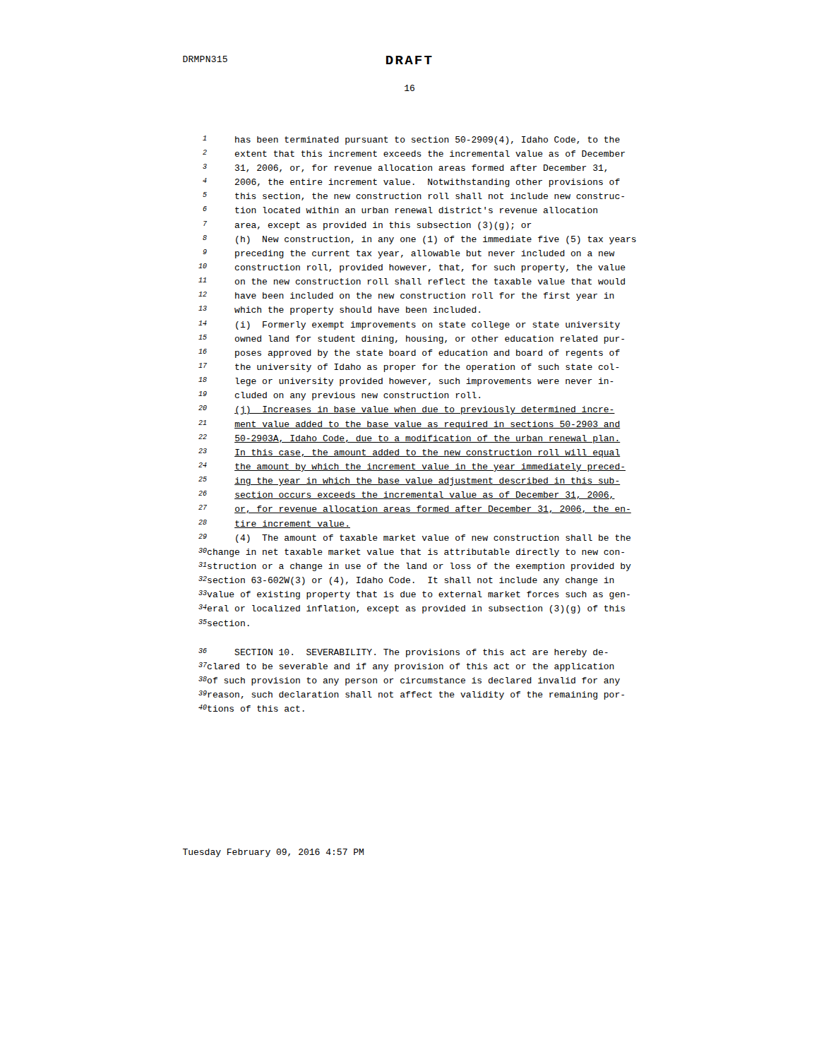DRAFT
DRMPN315
16
| 1 | has been terminated pursuant to section 50-2909(4), Idaho Code, to the |
| 2 | extent that this increment exceeds the incremental value as of December |
| 3 | 31, 2006, or, for revenue allocation areas formed after December 31, |
| 4 | 2006, the entire increment value. Notwithstanding other provisions of |
| 5 | this section, the new construction roll shall not include new construc- |
| 6 | tion located within an urban renewal district's revenue allocation |
| 7 | area, except as provided in this subsection (3)(g); or |
| 8 | (h) New construction, in any one (1) of the immediate five (5) tax years |
| 9 | preceding the current tax year, allowable but never included on a new |
| 10 | construction roll, provided however, that, for such property, the value |
| 11 | on the new construction roll shall reflect the taxable value that would |
| 12 | have been included on the new construction roll for the first year in |
| 13 | which the property should have been included. |
| 14 | (i) Formerly exempt improvements on state college or state university |
| 15 | owned land for student dining, housing, or other education related pur- |
| 16 | poses approved by the state board of education and board of regents of |
| 17 | the university of Idaho as proper for the operation of such state col- |
| 18 | lege or university provided however, such improvements were never in- |
| 19 | cluded on any previous new construction roll. |
| 20 | (j) Increases in base value when due to previously determined incre- |
| 21 | ment value added to the base value as required in sections 50-2903 and |
| 22 | 50-2903A, Idaho Code, due to a modification of the urban renewal plan. |
| 23 | In this case, the amount added to the new construction roll will equal |
| 24 | the amount by which the increment value in the year immediately preced- |
| 25 | ing the year in which the base value adjustment described in this sub- |
| 26 | section occurs exceeds the incremental value as of December 31, 2006, |
| 27 | or, for revenue allocation areas formed after December 31, 2006, the en- |
| 28 | tire increment value. |
| 29 | (4) The amount of taxable market value of new construction shall be the |
| 30 | change in net taxable market value that is attributable directly to new con- |
| 31 | struction or a change in use of the land or loss of the exemption provided by |
| 32 | section 63-602W(3) or (4), Idaho Code. It shall not include any change in |
| 33 | value of existing property that is due to external market forces such as gen- |
| 34 | eral or localized inflation, except as provided in subsection (3)(g) of this |
| 35 | section. |
| 36 | SECTION 10. SEVERABILITY. The provisions of this act are hereby de- |
| 37 | clared to be severable and if any provision of this act or the application |
| 38 | of such provision to any person or circumstance is declared invalid for any |
| 39 | reason, such declaration shall not affect the validity of the remaining por- |
| 40 | tions of this act. |
Tuesday February 09, 2016 4:57 PM